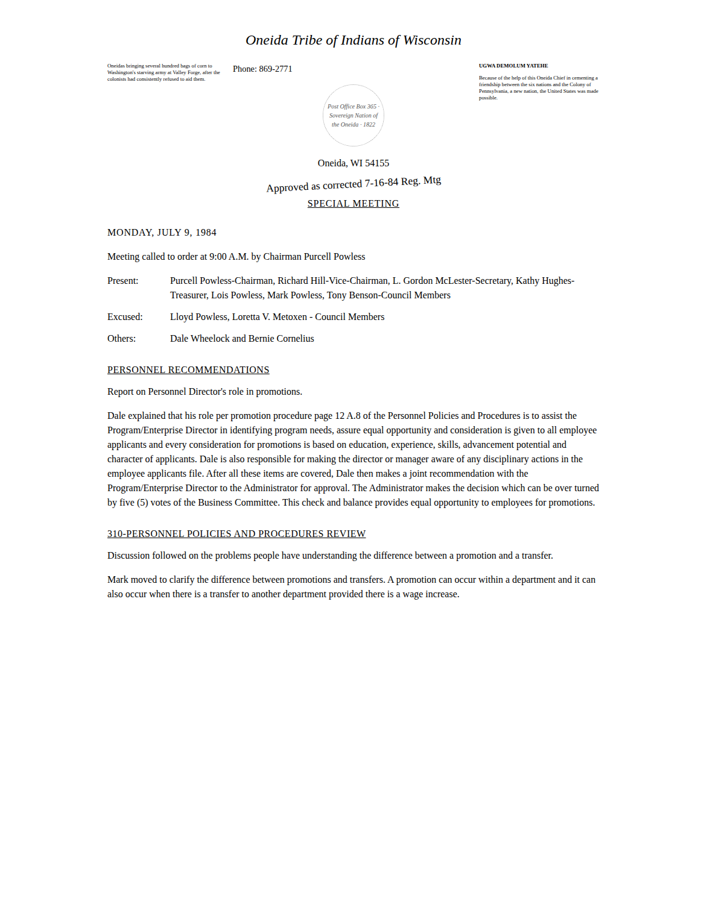Oneida Tribe of Indians of Wisconsin
Oneidas bringing several hundred bags of corn to Washington's starving army at Valley Forge, after the colonists had consistently refused to aid them.
Phone: 869-2771
Post Office Box 365 · Sovereign Nation of the Oneida · 1822
UGWA DEMOLUM YATEHE
Because of the help of this Oneida Chief in cementing a friendship between the six nations and the Colony of Pennsylvania, a new nation, the United States was made possible.
Oneida, WI 54155
Approved as corrected 7-16-84 Reg. Mtg
SPECIAL MEETING
MONDAY, JULY 9, 1984
Meeting called to order at 9:00 A.M. by Chairman Purcell Powless
Present:
Purcell Powless-Chairman, Richard Hill-Vice-Chairman, L. Gordon McLester-Secretary, Kathy Hughes-Treasurer, Lois Powless, Mark Powless, Tony Benson-Council Members
Excused:
Lloyd Powless, Loretta V. Metoxen - Council Members
Others:
Dale Wheelock and Bernie Cornelius
PERSONNEL RECOMMENDATIONS
Report on Personnel Director's role in promotions.
Dale explained that his role per promotion procedure page 12 A.8 of the Personnel Policies and Procedures is to assist the Program/Enterprise Director in identifying program needs, assure equal opportunity and consideration is given to all employee applicants and every consideration for promotions is based on education, experience, skills, advancement potential and character of applicants. Dale is also responsible for making the director or manager aware of any disciplinary actions in the employee applicants file. After all these items are covered, Dale then makes a joint recommendation with the Program/Enterprise Director to the Administrator for approval. The Administrator makes the decision which can be over turned by five (5) votes of the Business Committee. This check and balance provides equal opportunity to employees for promotions.
310-PERSONNEL POLICIES AND PROCEDURES REVIEW
Discussion followed on the problems people have understanding the difference between a promotion and a transfer.
Mark moved to clarify the difference between promotions and transfers. A promotion can occur within a department and it can also occur when there is a transfer to another department provided there is a wage increase.